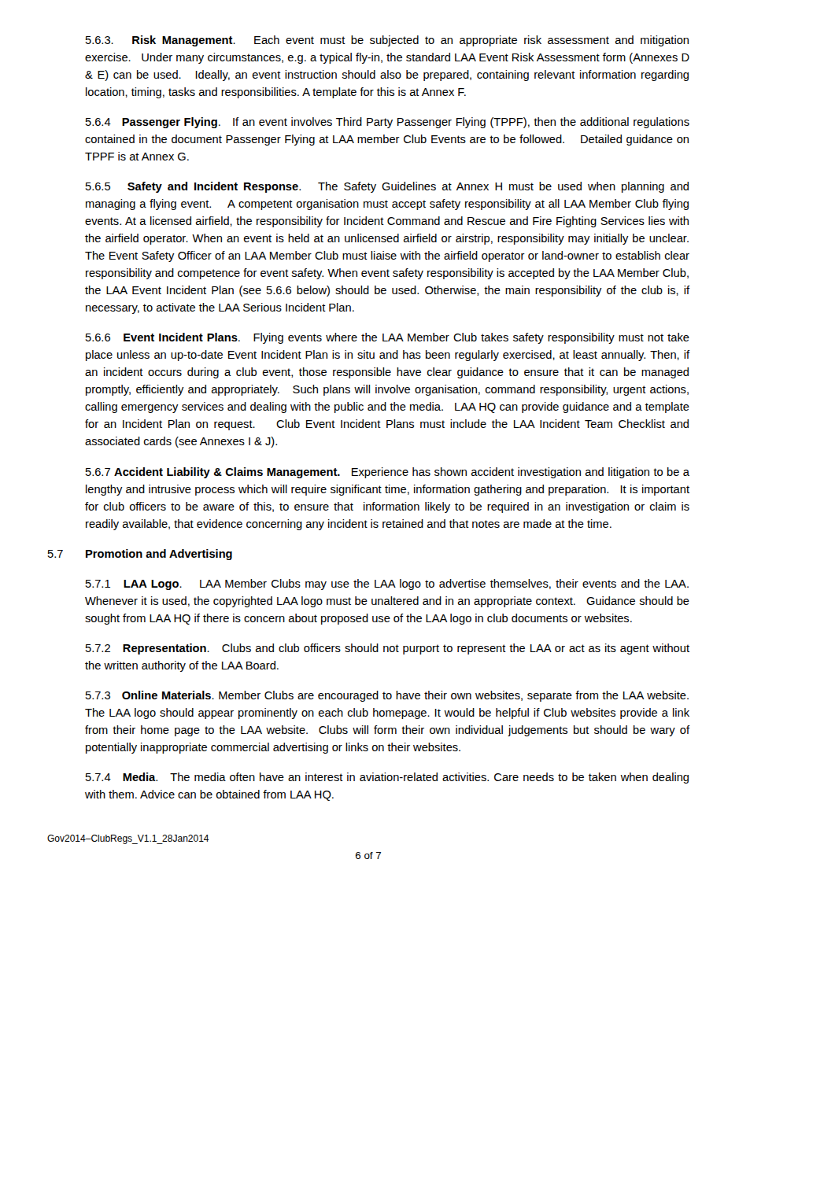5.6.3. Risk Management. Each event must be subjected to an appropriate risk assessment and mitigation exercise. Under many circumstances, e.g. a typical fly-in, the standard LAA Event Risk Assessment form (Annexes D & E) can be used. Ideally, an event instruction should also be prepared, containing relevant information regarding location, timing, tasks and responsibilities. A template for this is at Annex F.
5.6.4 Passenger Flying. If an event involves Third Party Passenger Flying (TPPF), then the additional regulations contained in the document Passenger Flying at LAA member Club Events are to be followed. Detailed guidance on TPPF is at Annex G.
5.6.5 Safety and Incident Response. The Safety Guidelines at Annex H must be used when planning and managing a flying event. A competent organisation must accept safety responsibility at all LAA Member Club flying events. At a licensed airfield, the responsibility for Incident Command and Rescue and Fire Fighting Services lies with the airfield operator. When an event is held at an unlicensed airfield or airstrip, responsibility may initially be unclear. The Event Safety Officer of an LAA Member Club must liaise with the airfield operator or land-owner to establish clear responsibility and competence for event safety. When event safety responsibility is accepted by the LAA Member Club, the LAA Event Incident Plan (see 5.6.6 below) should be used. Otherwise, the main responsibility of the club is, if necessary, to activate the LAA Serious Incident Plan.
5.6.6 Event Incident Plans. Flying events where the LAA Member Club takes safety responsibility must not take place unless an up-to-date Event Incident Plan is in situ and has been regularly exercised, at least annually. Then, if an incident occurs during a club event, those responsible have clear guidance to ensure that it can be managed promptly, efficiently and appropriately. Such plans will involve organisation, command responsibility, urgent actions, calling emergency services and dealing with the public and the media. LAA HQ can provide guidance and a template for an Incident Plan on request. Club Event Incident Plans must include the LAA Incident Team Checklist and associated cards (see Annexes I & J).
5.6.7 Accident Liability & Claims Management. Experience has shown accident investigation and litigation to be a lengthy and intrusive process which will require significant time, information gathering and preparation. It is important for club officers to be aware of this, to ensure that information likely to be required in an investigation or claim is readily available, that evidence concerning any incident is retained and that notes are made at the time.
5.7 Promotion and Advertising
5.7.1 LAA Logo. LAA Member Clubs may use the LAA logo to advertise themselves, their events and the LAA. Whenever it is used, the copyrighted LAA logo must be unaltered and in an appropriate context. Guidance should be sought from LAA HQ if there is concern about proposed use of the LAA logo in club documents or websites.
5.7.2 Representation. Clubs and club officers should not purport to represent the LAA or act as its agent without the written authority of the LAA Board.
5.7.3 Online Materials. Member Clubs are encouraged to have their own websites, separate from the LAA website. The LAA logo should appear prominently on each club homepage. It would be helpful if Club websites provide a link from their home page to the LAA website. Clubs will form their own individual judgements but should be wary of potentially inappropriate commercial advertising or links on their websites.
5.7.4 Media. The media often have an interest in aviation-related activities. Care needs to be taken when dealing with them. Advice can be obtained from LAA HQ.
Gov2014–ClubRegs_V1.1_28Jan2014
6 of 7